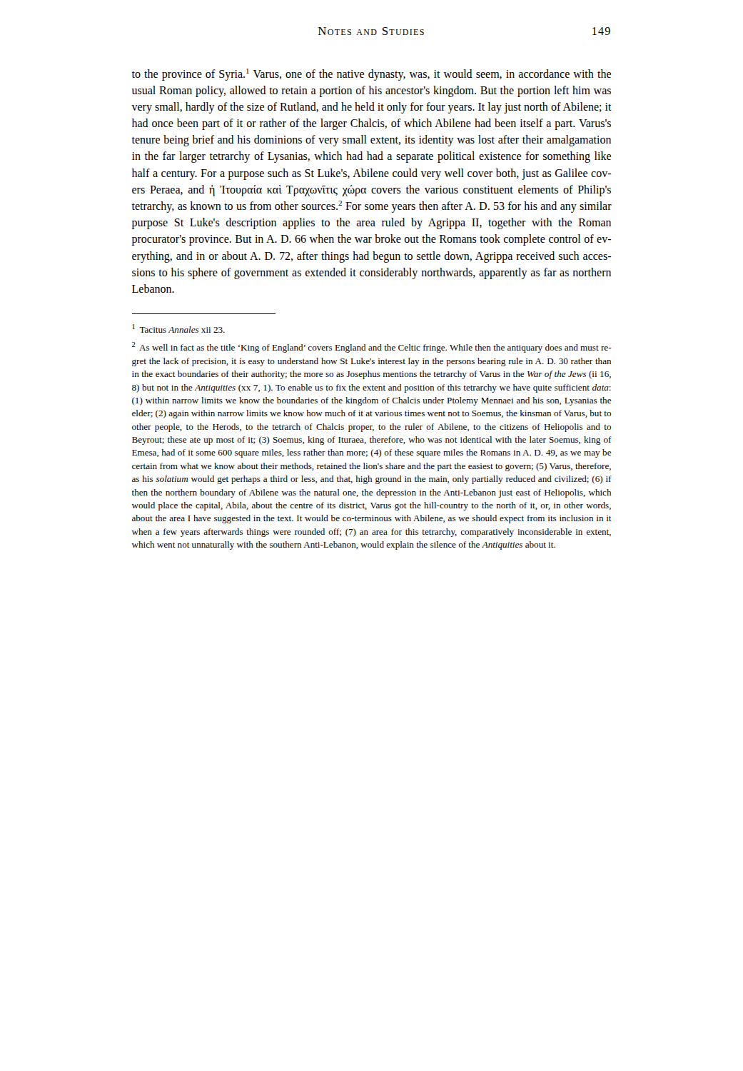Notes and Studies 149
to the province of Syria.1 Varus, one of the native dynasty, was, it would seem, in accordance with the usual Roman policy, allowed to retain a portion of his ancestor's kingdom. But the portion left him was very small, hardly of the size of Rutland, and he held it only for four years. It lay just north of Abilene; it had once been part of it or rather of the larger Chalcis, of which Abilene had been itself a part. Varus's tenure being brief and his dominions of very small extent, its identity was lost after their amalgamation in the far larger tetrarchy of Lysanias, which had had a separate political existence for something like half a century. For a purpose such as St Luke's, Abilene could very well cover both, just as Galilee covers Peraea, and ἡ Ἰτουραία καὶ Τραχωνῖτις χώρα covers the various constituent elements of Philip's tetrarchy, as known to us from other sources.2 For some years then after A. D. 53 for his and any similar purpose St Luke's description applies to the area ruled by Agrippa II, together with the Roman procurator's province. But in A. D. 66 when the war broke out the Romans took complete control of everything, and in or about A. D. 72, after things had begun to settle down, Agrippa received such accessions to his sphere of government as extended it considerably northwards, apparently as far as northern Lebanon.
1 Tacitus Annales xii 23.
2 As well in fact as the title ‘King of England’ covers England and the Celtic fringe. While then the antiquary does and must regret the lack of precision, it is easy to understand how St Luke's interest lay in the persons bearing rule in A. D. 30 rather than in the exact boundaries of their authority; the more so as Josephus mentions the tetrarchy of Varus in the War of the Jews (ii 16, 8) but not in the Antiquities (xx 7, 1). To enable us to fix the extent and position of this tetrarchy we have quite sufficient data: (1) within narrow limits we know the boundaries of the kingdom of Chalcis under Ptolemy Mennaei and his son, Lysanias the elder; (2) again within narrow limits we know how much of it at various times went not to Soemus, the kinsman of Varus, but to other people, to the Herods, to the tetrarch of Chalcis proper, to the ruler of Abilene, to the citizens of Heliopolis and to Beyrout; these ate up most of it; (3) Soemus, king of Ituraea, therefore, who was not identical with the later Soemus, king of Emesa, had of it some 600 square miles, less rather than more; (4) of these square miles the Romans in A. D. 49, as we may be certain from what we know about their methods, retained the lion's share and the part the easiest to govern; (5) Varus, therefore, as his solatium would get perhaps a third or less, and that, high ground in the main, only partially reduced and civilized; (6) if then the northern boundary of Abilene was the natural one, the depression in the Anti-Lebanon just east of Heliopolis, which would place the capital, Abila, about the centre of its district, Varus got the hill-country to the north of it, or, in other words, about the area I have suggested in the text. It would be co-terminous with Abilene, as we should expect from its inclusion in it when a few years afterwards things were rounded off; (7) an area for this tetrarchy, comparatively inconsiderable in extent, which went not unnaturally with the southern Anti-Lebanon, would explain the silence of the Antiquities about it.